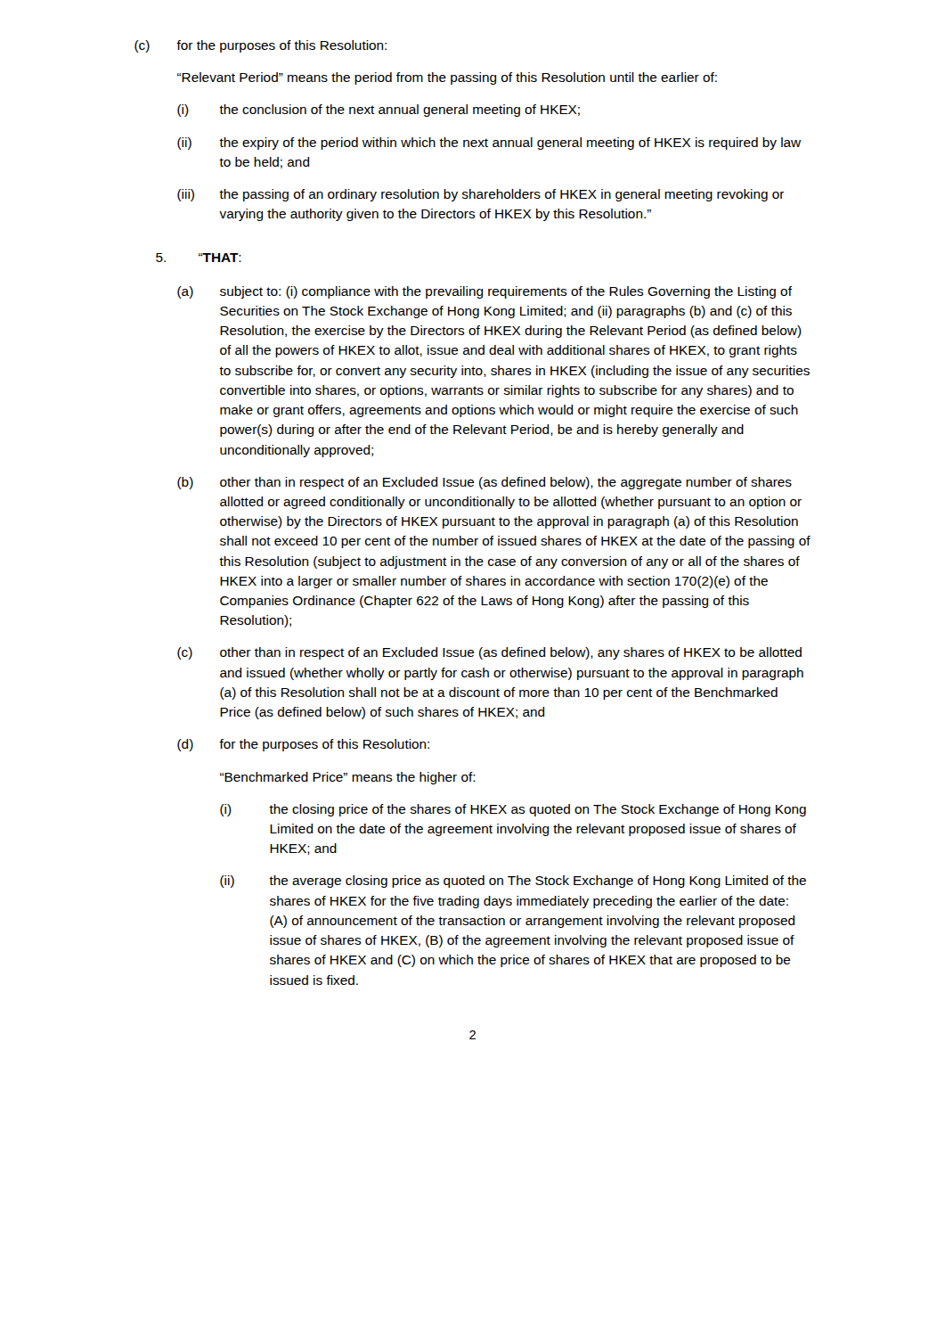(c)
for the purposes of this Resolution:
“Relevant Period” means the period from the passing of this Resolution until the earlier of:
(i)
the conclusion of the next annual general meeting of HKEX;
(ii)
the expiry of the period within which the next annual general meeting of HKEX is required by law to be held; and
(iii)
the passing of an ordinary resolution by shareholders of HKEX in general meeting revoking or varying the authority given to the Directors of HKEX by this Resolution.”
5.
“THAT:
(a)
subject to: (i) compliance with the prevailing requirements of the Rules Governing the Listing of Securities on The Stock Exchange of Hong Kong Limited; and (ii) paragraphs (b) and (c) of this Resolution, the exercise by the Directors of HKEX during the Relevant Period (as defined below) of all the powers of HKEX to allot, issue and deal with additional shares of HKEX, to grant rights to subscribe for, or convert any security into, shares in HKEX (including the issue of any securities convertible into shares, or options, warrants or similar rights to subscribe for any shares) and to make or grant offers, agreements and options which would or might require the exercise of such power(s) during or after the end of the Relevant Period, be and is hereby generally and unconditionally approved;
(b)
other than in respect of an Excluded Issue (as defined below), the aggregate number of shares allotted or agreed conditionally or unconditionally to be allotted (whether pursuant to an option or otherwise) by the Directors of HKEX pursuant to the approval in paragraph (a) of this Resolution shall not exceed 10 per cent of the number of issued shares of HKEX at the date of the passing of this Resolution (subject to adjustment in the case of any conversion of any or all of the shares of HKEX into a larger or smaller number of shares in accordance with section 170(2)(e) of the Companies Ordinance (Chapter 622 of the Laws of Hong Kong) after the passing of this Resolution);
(c)
other than in respect of an Excluded Issue (as defined below), any shares of HKEX to be allotted and issued (whether wholly or partly for cash or otherwise) pursuant to the approval in paragraph (a) of this Resolution shall not be at a discount of more than 10 per cent of the Benchmarked Price (as defined below) of such shares of HKEX; and
(d)
for the purposes of this Resolution:
“Benchmarked Price” means the higher of:
(i)
the closing price of the shares of HKEX as quoted on The Stock Exchange of Hong Kong Limited on the date of the agreement involving the relevant proposed issue of shares of HKEX; and
(ii)
the average closing price as quoted on The Stock Exchange of Hong Kong Limited of the shares of HKEX for the five trading days immediately preceding the earlier of the date: (A) of announcement of the transaction or arrangement involving the relevant proposed issue of shares of HKEX, (B) of the agreement involving the relevant proposed issue of shares of HKEX and (C) on which the price of shares of HKEX that are proposed to be issued is fixed.
2